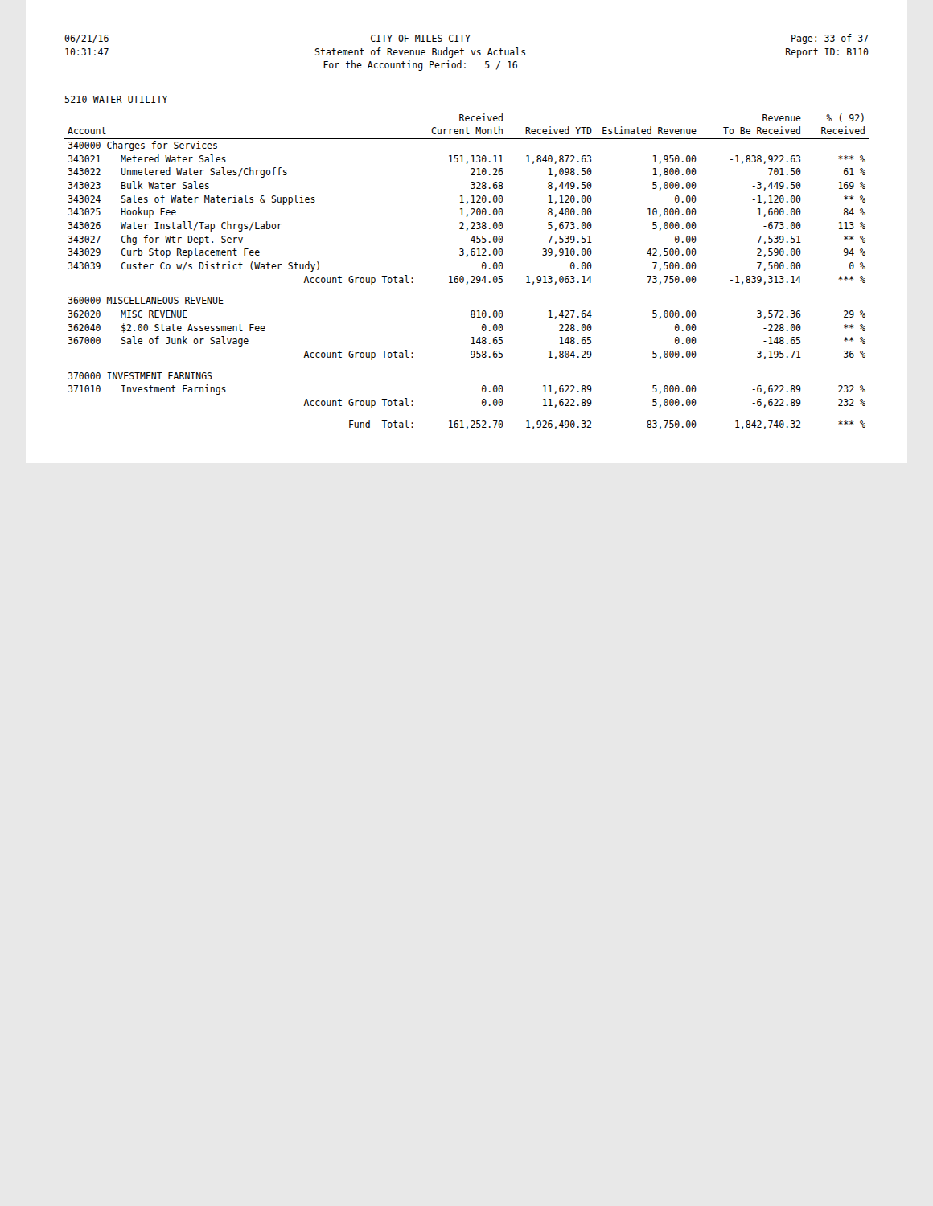| 06/21/16 | CITY OF MILES CITY | Page: 33 of 37 |
| 10:31:47 | Statement of Revenue Budget vs Actuals | Report ID: B110 |
| | For the Accounting Period: 5 / 16 | |
5210 WATER UTILITY
| | | Received | | | Revenue | % ( 92) |
| --- | --- | --- | --- | --- | --- | --- |
| Account | Current Month | Received YTD | Estimated Revenue | To Be Received | Received |
| 340000 Charges for Services | | | | | |
| 343021 | Metered Water Sales | 151,130.11 | 1,840,872.63 | 1,950.00 | -1,838,922.63 | *** % |
| 343022 | Unmetered Water Sales/Chrgoffs | 210.26 | 1,098.50 | 1,800.00 | 701.50 | 61 % |
| 343023 | Bulk Water Sales | 328.68 | 8,449.50 | 5,000.00 | -3,449.50 | 169 % |
| 343024 | Sales of Water Materials & Supplies | 1,120.00 | 1,120.00 | 0.00 | -1,120.00 | ** % |
| 343025 | Hookup Fee | 1,200.00 | 8,400.00 | 10,000.00 | 1,600.00 | 84 % |
| 343026 | Water Install/Tap Chrgs/Labor | 2,238.00 | 5,673.00 | 5,000.00 | -673.00 | 113 % |
| 343027 | Chg for Wtr Dept. Serv | 455.00 | 7,539.51 | 0.00 | -7,539.51 | ** % |
| 343029 | Curb Stop Replacement Fee | 3,612.00 | 39,910.00 | 42,500.00 | 2,590.00 | 94 % |
| 343039 | Custer Co w/s District (Water Study) | 0.00 | 0.00 | 7,500.00 | 7,500.00 | 0 % |
| | Account Group Total: | 160,294.05 | 1,913,063.14 | 73,750.00 | -1,839,313.14 | *** % |
| 360000 MISCELLANEOUS REVENUE | | | | | |
| 362020 | MISC REVENUE | 810.00 | 1,427.64 | 5,000.00 | 3,572.36 | 29 % |
| 362040 | $2.00 State Assessment Fee | 0.00 | 228.00 | 0.00 | -228.00 | ** % |
| 367000 | Sale of Junk or Salvage | 148.65 | 148.65 | 0.00 | -148.65 | ** % |
| | Account Group Total: | 958.65 | 1,804.29 | 5,000.00 | 3,195.71 | 36 % |
| 370000 INVESTMENT EARNINGS | | | | | |
| 371010 | Investment Earnings | 0.00 | 11,622.89 | 5,000.00 | -6,622.89 | 232 % |
| | Account Group Total: | 0.00 | 11,622.89 | 5,000.00 | -6,622.89 | 232 % |
| | Fund Total: | 161,252.70 | 1,926,490.32 | 83,750.00 | -1,842,740.32 | *** % |